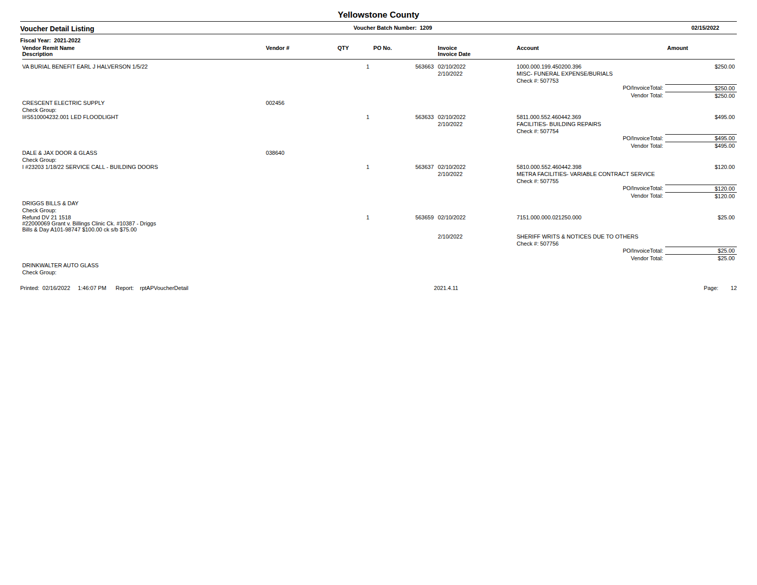Yellowstone County
Voucher Detail Listing
Voucher Batch Number: 1209
02/15/2022
Fiscal Year: 2021-2022
| Vendor Remit Name Description | Vendor # | QTY | PO No. | Invoice Invoice Date | Account | Amount |
| --- | --- | --- | --- | --- | --- | --- |
| VA BURIAL BENEFIT EARL J HALVERSON 1/5/22 | | 1 | 563663 | 02/10/2022 | 1000.000.199.450200.396 | $250.00 |
| | | | | 2/10/2022 | MISC- FUNERAL EXPENSE/BURIALS | |
| | | | | | Check #: 507753 | |
| | PO/InvoiceTotal: | $250.00 |
| | Vendor Total: | $250.00 |
| CRESCENT ELECTRIC SUPPLY | 002456 | |
| Check Group: | |
| I#S510004232.001 LED FLOODLIGHT | | 1 | 563633 | 02/10/2022 | 5811.000.552.460442.369 | $495.00 |
| | | | | 2/10/2022 | FACILITIES- BUILDING REPAIRS | |
| | | | | | Check #: 507754 | |
| | PO/InvoiceTotal: | $495.00 |
| | Vendor Total: | $495.00 |
| DALE & JAX DOOR & GLASS | 038640 | |
| Check Group: | |
| I #23203 1/18/22 SERVICE CALL - BUILDING DOORS | | 1 | 563637 | 02/10/2022 | 5810.000.552.460442.398 | $120.00 |
| | | | | 2/10/2022 | METRA FACILITIES- VARIABLE CONTRACT SERVICE | |
| | | | | | Check #: 507755 | |
| | PO/InvoiceTotal: | $120.00 |
| | Vendor Total: | $120.00 |
| DRIGGS BILLS & DAY | |
| Check Group: | |
| Refund DV 21 1518 #22000069 Grant v. Billings Clinic Ck. #10387 - Driggs Bills & Day A101-98747 $100.00 ck s/b $75.00 | | 1 | 563659 | 02/10/2022 | 7151.000.000.021250.000 | $25.00 |
| | | | | 2/10/2022 | SHERIFF WRITS & NOTICES DUE TO OTHERS | |
| | | | | | Check #: 507756 | |
| | PO/InvoiceTotal: | $25.00 |
| | Vendor Total: | $25.00 |
| DRINKWALTER AUTO GLASS | |
| Check Group: | |
Printed: 02/16/2022 1:46:07 PM Report: rptAPVoucherDetail
2021.4.11
Page: 12